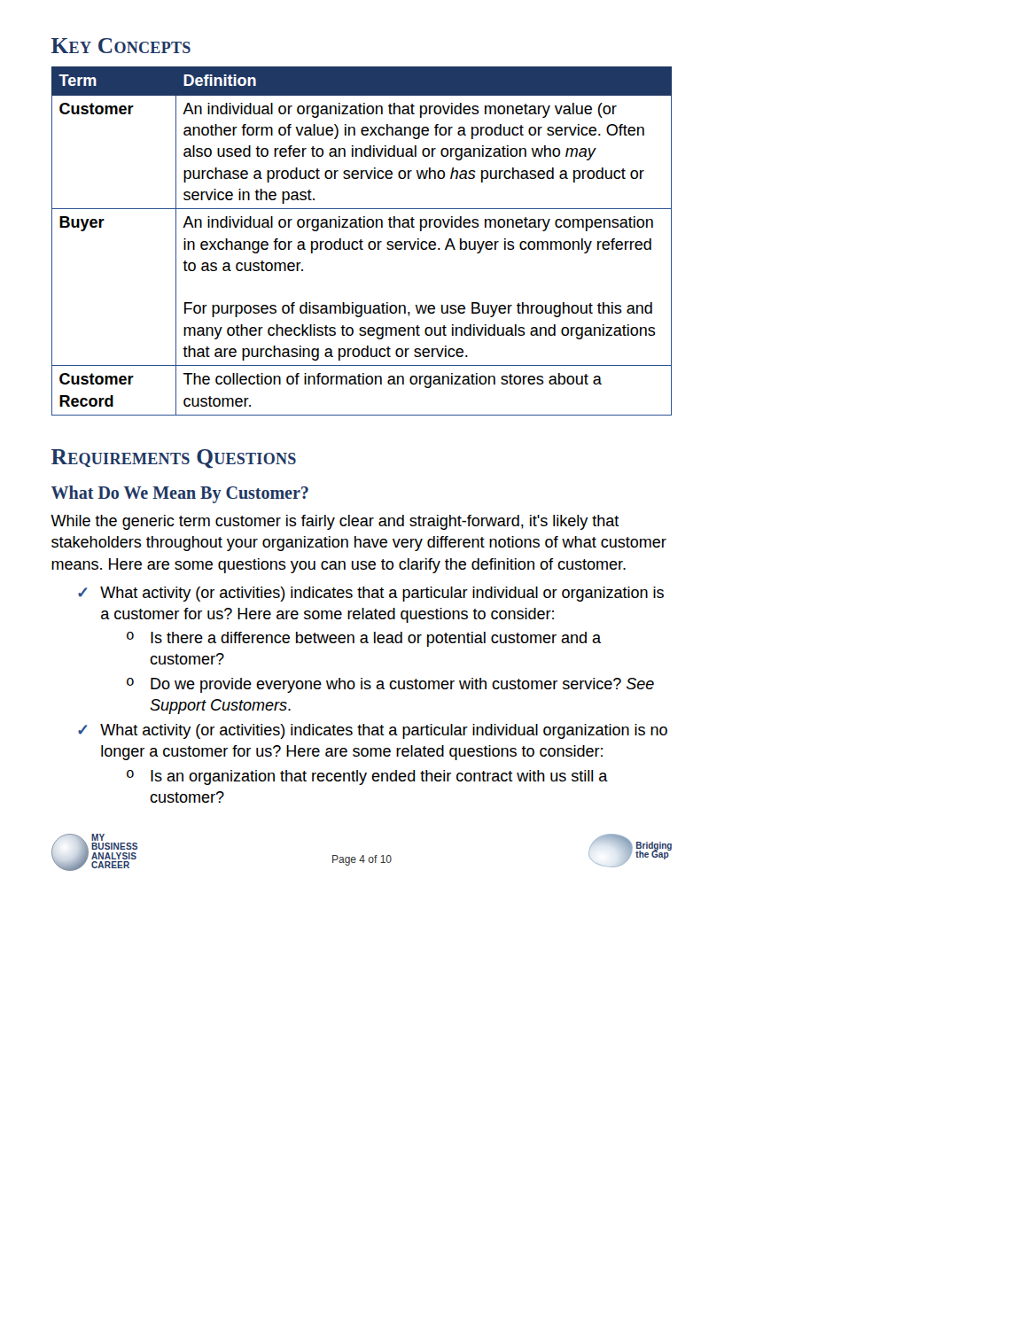Key Concepts
| Term | Definition |
| --- | --- |
| Customer | An individual or organization that provides monetary value (or another form of value) in exchange for a product or service. Often also used to refer to an individual or organization who may purchase a product or service or who has purchased a product or service in the past. |
| Buyer | An individual or organization that provides monetary compensation in exchange for a product or service. A buyer is commonly referred to as a customer. For purposes of disambiguation, we use Buyer throughout this and many other checklists to segment out individuals and organizations that are purchasing a product or service. |
| Customer Record | The collection of information an organization stores about a customer. |
Requirements Questions
What Do We Mean By Customer?
While the generic term customer is fairly clear and straight-forward, it's likely that stakeholders throughout your organization have very different notions of what customer means. Here are some questions you can use to clarify the definition of customer.
What activity (or activities) indicates that a particular individual or organization is a customer for us? Here are some related questions to consider:
Is there a difference between a lead or potential customer and a customer?
Do we provide everyone who is a customer with customer service? See Support Customers.
What activity (or activities) indicates that a particular individual organization is no longer a customer for us? Here are some related questions to consider:
Is an organization that recently ended their contract with us still a customer?
MY
BUSINESS
ANALYSIS
CAREER
Page 4 of 10
Bridging
the Gap